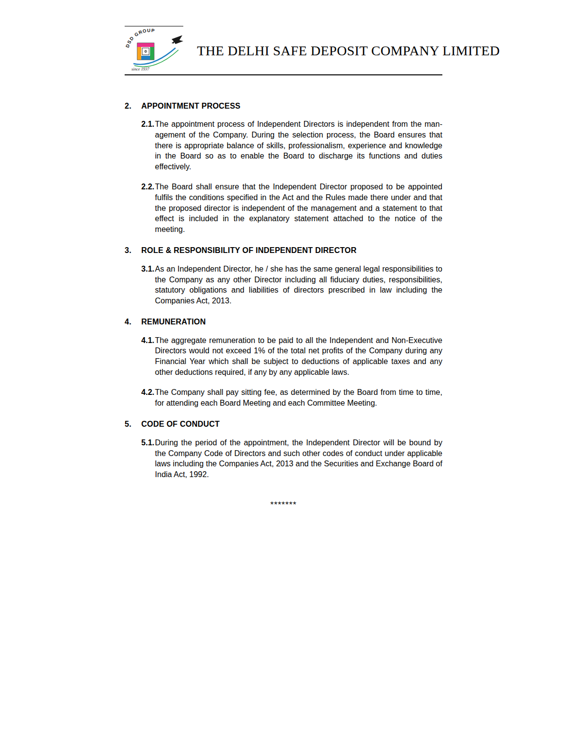DSD GROUP since 1937
THE DELHI SAFE DEPOSIT COMPANY LIMITED
2. APPOINTMENT PROCESS
2.1. The appointment process of Independent Directors is independent from the management of the Company. During the selection process, the Board ensures that there is appropriate balance of skills, professionalism, experience and knowledge in the Board so as to enable the Board to discharge its functions and duties effectively.
2.2. The Board shall ensure that the Independent Director proposed to be appointed fulfils the conditions specified in the Act and the Rules made there under and that the proposed director is independent of the management and a statement to that effect is included in the explanatory statement attached to the notice of the meeting.
3. ROLE & RESPONSIBILITY OF INDEPENDENT DIRECTOR
3.1. As an Independent Director, he / she has the same general legal responsibilities to the Company as any other Director including all fiduciary duties, responsibilities, statutory obligations and liabilities of directors prescribed in law including the Companies Act, 2013.
4. REMUNERATION
4.1. The aggregate remuneration to be paid to all the Independent and Non-Executive Directors would not exceed 1% of the total net profits of the Company during any Financial Year which shall be subject to deductions of applicable taxes and any other deductions required, if any by any applicable laws.
4.2. The Company shall pay sitting fee, as determined by the Board from time to time, for attending each Board Meeting and each Committee Meeting.
5. CODE OF CONDUCT
5.1. During the period of the appointment, the Independent Director will be bound by the Company Code of Directors and such other codes of conduct under applicable laws including the Companies Act, 2013 and the Securities and Exchange Board of India Act, 1992.
*******